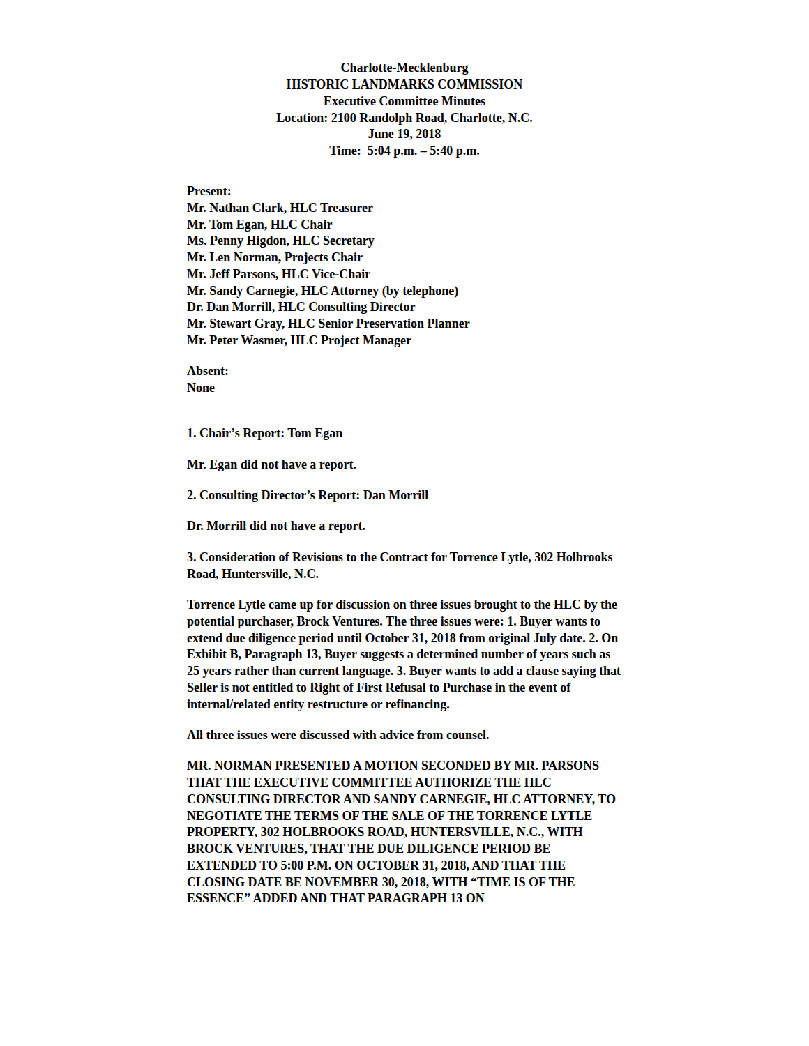Charlotte-Mecklenburg
HISTORIC LANDMARKS COMMISSION
Executive Committee Minutes
Location: 2100 Randolph Road, Charlotte, N.C.
June 19, 2018
Time: 5:04 p.m. – 5:40 p.m.
Present:
Mr. Nathan Clark, HLC Treasurer
Mr. Tom Egan, HLC Chair
Ms. Penny Higdon, HLC Secretary
Mr. Len Norman, Projects Chair
Mr. Jeff Parsons, HLC Vice-Chair
Mr. Sandy Carnegie, HLC Attorney (by telephone)
Dr. Dan Morrill, HLC Consulting Director
Mr. Stewart Gray, HLC Senior Preservation Planner
Mr. Peter Wasmer, HLC Project Manager
Absent:
None
1. Chair’s Report: Tom Egan
Mr. Egan did not have a report.
2. Consulting Director’s Report: Dan Morrill
Dr. Morrill did not have a report.
3. Consideration of Revisions to the Contract for Torrence Lytle, 302 Holbrooks Road, Huntersville, N.C.
Torrence Lytle came up for discussion on three issues brought to the HLC by the potential purchaser, Brock Ventures. The three issues were: 1. Buyer wants to extend due diligence period until October 31, 2018 from original July date. 2. On Exhibit B, Paragraph 13, Buyer suggests a determined number of years such as 25 years rather than current language. 3. Buyer wants to add a clause saying that Seller is not entitled to Right of First Refusal to Purchase in the event of internal/related entity restructure or refinancing.
All three issues were discussed with advice from counsel.
MR. NORMAN PRESENTED A MOTION SECONDED BY MR. PARSONS THAT THE EXECUTIVE COMMITTEE AUTHORIZE THE HLC CONSULTING DIRECTOR AND SANDY CARNEGIE, HLC ATTORNEY, TO NEGOTIATE THE TERMS OF THE SALE OF THE TORRENCE LYTLE PROPERTY, 302 HOLBROOKS ROAD, HUNTERSVILLE, N.C., WITH BROCK VENTURES, THAT THE DUE DILIGENCE PERIOD BE EXTENDED TO 5:00 P.M. ON OCTOBER 31, 2018, AND THAT THE CLOSING DATE BE NOVEMBER 30, 2018, WITH “TIME IS OF THE ESSENCE” ADDED AND THAT PARAGRAPH 13 ON